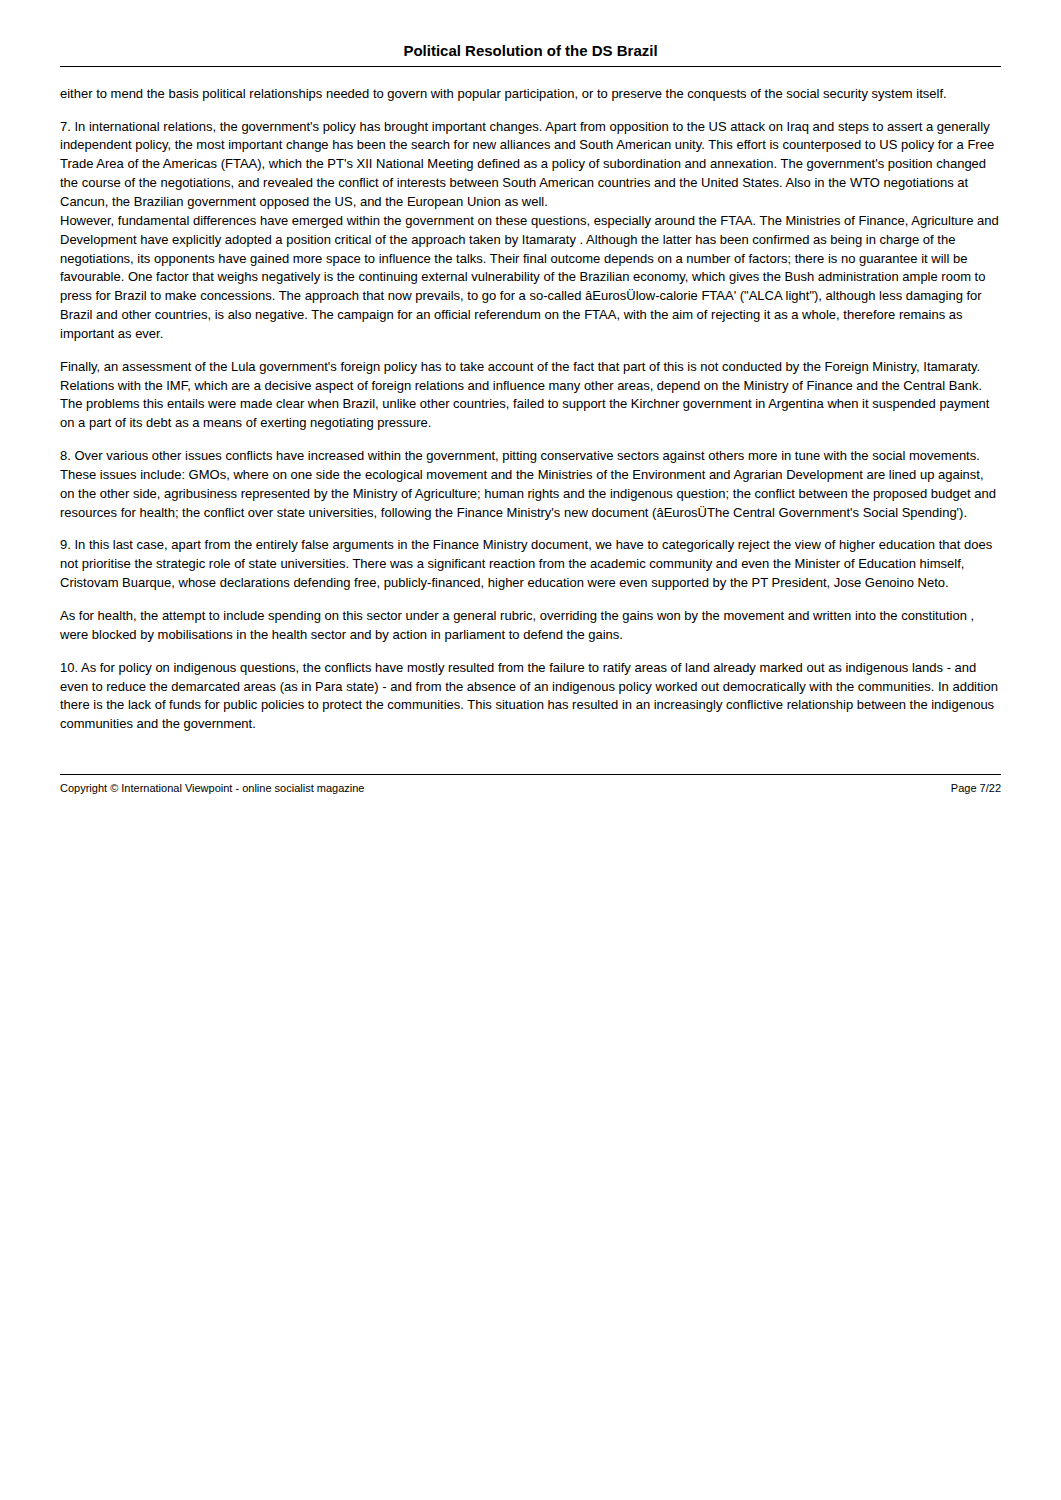Political Resolution of the DS Brazil
either to mend the basis political relationships needed to govern with popular participation, or to preserve the conquests of the social security system itself.
7. In international relations, the government's policy has brought important changes. Apart from opposition to the US attack on Iraq and steps to assert a generally independent policy, the most important change has been the search for new alliances and South American unity. This effort is counterposed to US policy for a Free Trade Area of the Americas (FTAA), which the PT's XII National Meeting defined as a policy of subordination and annexation. The government's position changed the course of the negotiations, and revealed the conflict of interests between South American countries and the United States. Also in the WTO negotiations at Cancun, the Brazilian government opposed the US, and the European Union as well.
However, fundamental differences have emerged within the government on these questions, especially around the FTAA. The Ministries of Finance, Agriculture and Development have explicitly adopted a position critical of the approach taken by Itamaraty . Although the latter has been confirmed as being in charge of the negotiations, its opponents have gained more space to influence the talks. Their final outcome depends on a number of factors; there is no guarantee it will be favourable. One factor that weighs negatively is the continuing external vulnerability of the Brazilian economy, which gives the Bush administration ample room to press for Brazil to make concessions. The approach that now prevails, to go for a so-called âEurosÜlow-calorie FTAA' ("ALCA light"), although less damaging for Brazil and other countries, is also negative. The campaign for an official referendum on the FTAA, with the aim of rejecting it as a whole, therefore remains as important as ever.
Finally, an assessment of the Lula government's foreign policy has to take account of the fact that part of this is not conducted by the Foreign Ministry, Itamaraty. Relations with the IMF, which are a decisive aspect of foreign relations and influence many other areas, depend on the Ministry of Finance and the Central Bank. The problems this entails were made clear when Brazil, unlike other countries, failed to support the Kirchner government in Argentina when it suspended payment on a part of its debt as a means of exerting negotiating pressure.
8. Over various other issues conflicts have increased within the government, pitting conservative sectors against others more in tune with the social movements. These issues include: GMOs, where on one side the ecological movement and the Ministries of the Environment and Agrarian Development are lined up against, on the other side, agribusiness represented by the Ministry of Agriculture; human rights and the indigenous question; the conflict between the proposed budget and resources for health; the conflict over state universities, following the Finance Ministry's new document (âEurosÜThe Central Government's Social Spending').
9. In this last case, apart from the entirely false arguments in the Finance Ministry document, we have to categorically reject the view of higher education that does not prioritise the strategic role of state universities. There was a significant reaction from the academic community and even the Minister of Education himself, Cristovam Buarque, whose declarations defending free, publicly-financed, higher education were even supported by the PT President, Jose Genoino Neto.
As for health, the attempt to include spending on this sector under a general rubric, overriding the gains won by the movement and written into the constitution , were blocked by mobilisations in the health sector and by action in parliament to defend the gains.
10. As for policy on indigenous questions, the conflicts have mostly resulted from the failure to ratify areas of land already marked out as indigenous lands - and even to reduce the demarcated areas (as in Para state) - and from the absence of an indigenous policy worked out democratically with the communities. In addition there is the lack of funds for public policies to protect the communities. This situation has resulted in an increasingly conflictive relationship between the indigenous communities and the government.
Copyright © International Viewpoint - online socialist magazine Page 7/22